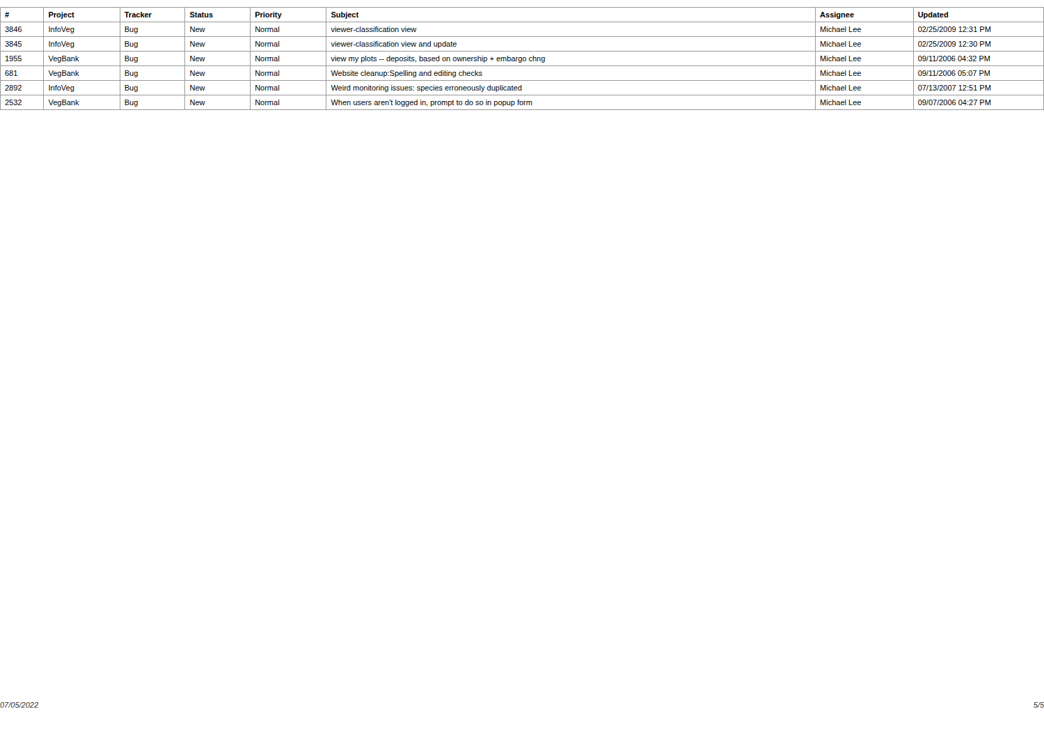| # | Project | Tracker | Status | Priority | Subject | Assignee | Updated |
| --- | --- | --- | --- | --- | --- | --- | --- |
| 3846 | InfoVeg | Bug | New | Normal | viewer-classification view | Michael Lee | 02/25/2009 12:31 PM |
| 3845 | InfoVeg | Bug | New | Normal | viewer-classification view and update | Michael Lee | 02/25/2009 12:30 PM |
| 1955 | VegBank | Bug | New | Normal | view my plots -- deposits, based on ownership + embargo chng | Michael Lee | 09/11/2006 04:32 PM |
| 681 | VegBank | Bug | New | Normal | Website cleanup:Spelling and editing checks | Michael Lee | 09/11/2006 05:07 PM |
| 2892 | InfoVeg | Bug | New | Normal | Weird monitoring issues: species erroneously duplicated | Michael Lee | 07/13/2007 12:51 PM |
| 2532 | VegBank | Bug | New | Normal | When users aren't logged in, prompt to do so in popup form | Michael Lee | 09/07/2006 04:27 PM |
07/05/2022 5/5